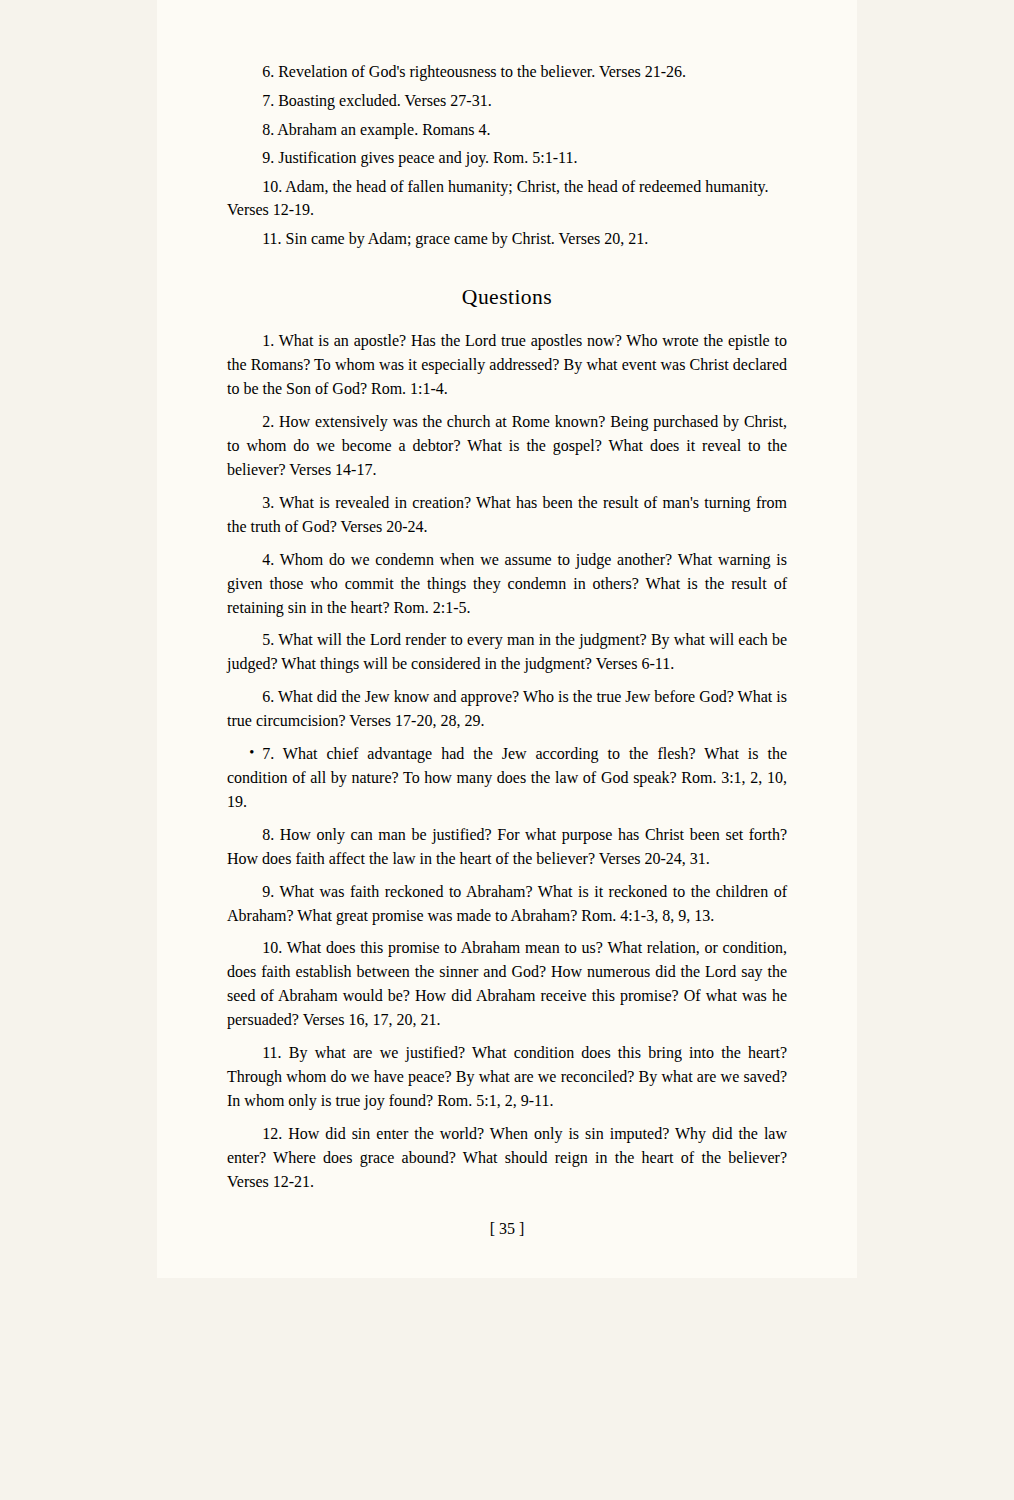6. Revelation of God's righteousness to the believer. Verses 21-26.
7. Boasting excluded. Verses 27-31.
8. Abraham an example. Romans 4.
9. Justification gives peace and joy. Rom. 5:1-11.
10. Adam, the head of fallen humanity; Christ, the head of redeemed humanity. Verses 12-19.
11. Sin came by Adam; grace came by Christ. Verses 20, 21.
Questions
1. What is an apostle? Has the Lord true apostles now? Who wrote the epistle to the Romans? To whom was it especially addressed? By what event was Christ declared to be the Son of God? Rom. 1:1-4.
2. How extensively was the church at Rome known? Being purchased by Christ, to whom do we become a debtor? What is the gospel? What does it reveal to the believer? Verses 14-17.
3. What is revealed in creation? What has been the result of man's turning from the truth of God? Verses 20-24.
4. Whom do we condemn when we assume to judge another? What warning is given those who commit the things they condemn in others? What is the result of retaining sin in the heart? Rom. 2:1-5.
5. What will the Lord render to every man in the judgment? By what will each be judged? What things will be considered in the judgment? Verses 6-11.
6. What did the Jew know and approve? Who is the true Jew before God? What is true circumcision? Verses 17-20, 28, 29.
7. What chief advantage had the Jew according to the flesh? What is the condition of all by nature? To how many does the law of God speak? Rom. 3:1, 2, 10, 19.
8. How only can man be justified? For what purpose has Christ been set forth? How does faith affect the law in the heart of the believer? Verses 20-24, 31.
9. What was faith reckoned to Abraham? What is it reckoned to the children of Abraham? What great promise was made to Abraham? Rom. 4:1-3, 8, 9, 13.
10. What does this promise to Abraham mean to us? What relation, or condition, does faith establish between the sinner and God? How numerous did the Lord say the seed of Abraham would be? How did Abraham receive this promise? Of what was he persuaded? Verses 16, 17, 20, 21.
11. By what are we justified? What condition does this bring into the heart? Through whom do we have peace? By what are we reconciled? By what are we saved? In whom only is true joy found? Rom. 5:1, 2, 9-11.
12. How did sin enter the world? When only is sin imputed? Why did the law enter? Where does grace abound? What should reign in the heart of the believer? Verses 12-21.
[ 35 ]